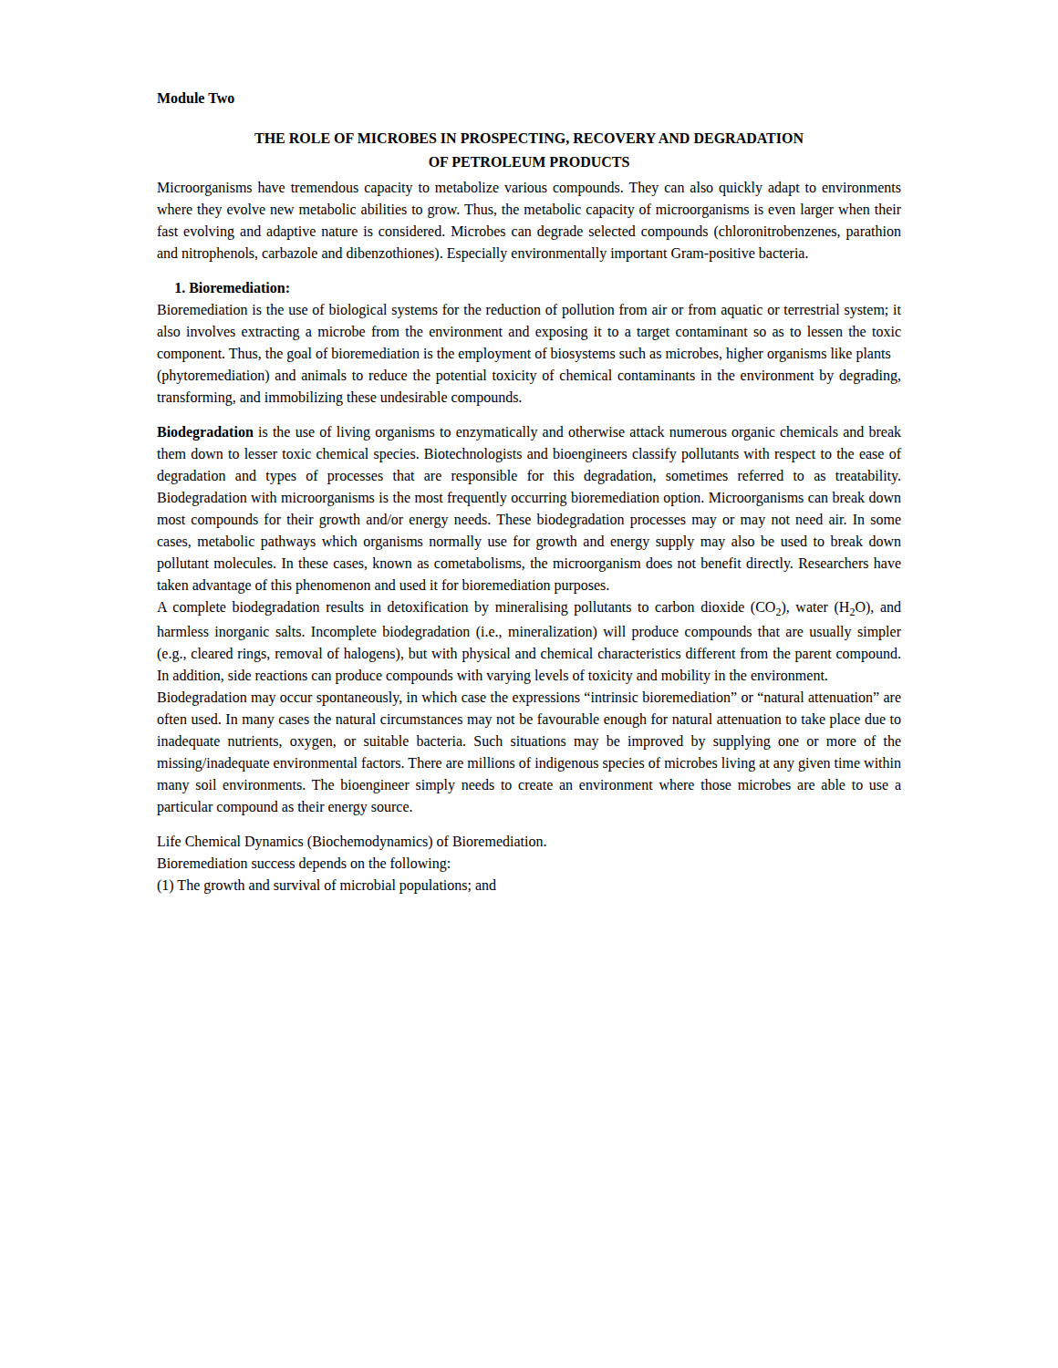Module Two
THE ROLE OF MICROBES IN PROSPECTING, RECOVERY AND DEGRADATION OF PETROLEUM PRODUCTS
Microorganisms have tremendous capacity to metabolize various compounds. They can also quickly adapt to environments where they evolve new metabolic abilities to grow. Thus, the metabolic capacity of microorganisms is even larger when their fast evolving and adaptive nature is considered. Microbes can degrade selected compounds (chloronitrobenzenes, parathion and nitrophenols, carbazole and dibenzothiones). Especially environmentally important Gram-positive bacteria.
Bioremediation:
Bioremediation is the use of biological systems for the reduction of pollution from air or from aquatic or terrestrial system; it also involves extracting a microbe from the environment and exposing it to a target contaminant so as to lessen the toxic component. Thus, the goal of bioremediation is the employment of biosystems such as microbes, higher organisms like plants
(phytoremediation) and animals to reduce the potential toxicity of chemical contaminants in the environment by degrading, transforming, and immobilizing these undesirable compounds.
Biodegradation is the use of living organisms to enzymatically and otherwise attack numerous organic chemicals and break them down to lesser toxic chemical species. Biotechnologists and bioengineers classify pollutants with respect to the ease of degradation and types of processes that are responsible for this degradation, sometimes referred to as treatability. Biodegradation with microorganisms is the most frequently occurring bioremediation option. Microorganisms can break down most compounds for their growth and/or energy needs. These biodegradation processes may or may not need air. In some cases, metabolic pathways which organisms normally use for growth and energy supply may also be used to break down pollutant molecules. In these cases, known as cometabolisms, the microorganism does not benefit directly. Researchers have taken advantage of this phenomenon and used it for bioremediation purposes.
A complete biodegradation results in detoxification by mineralising pollutants to carbon dioxide (CO2), water (H2O), and harmless inorganic salts. Incomplete biodegradation (i.e., mineralization) will produce compounds that are usually simpler (e.g., cleared rings, removal of halogens), but with physical and chemical characteristics different from the parent compound. In addition, side reactions can produce compounds with varying levels of toxicity and mobility in the environment.
Biodegradation may occur spontaneously, in which case the expressions “intrinsic bioremediation” or “natural attenuation” are often used. In many cases the natural circumstances may not be favourable enough for natural attenuation to take place due to inadequate nutrients, oxygen, or suitable bacteria. Such situations may be improved by supplying one or more of the missing/inadequate environmental factors. There are millions of indigenous species of microbes living at any given time within many soil environments. The bioengineer simply needs to create an environment where those microbes are able to use a particular compound as their energy source.
Life Chemical Dynamics (Biochemodynamics) of Bioremediation.
Bioremediation success depends on the following:
(1) The growth and survival of microbial populations; and